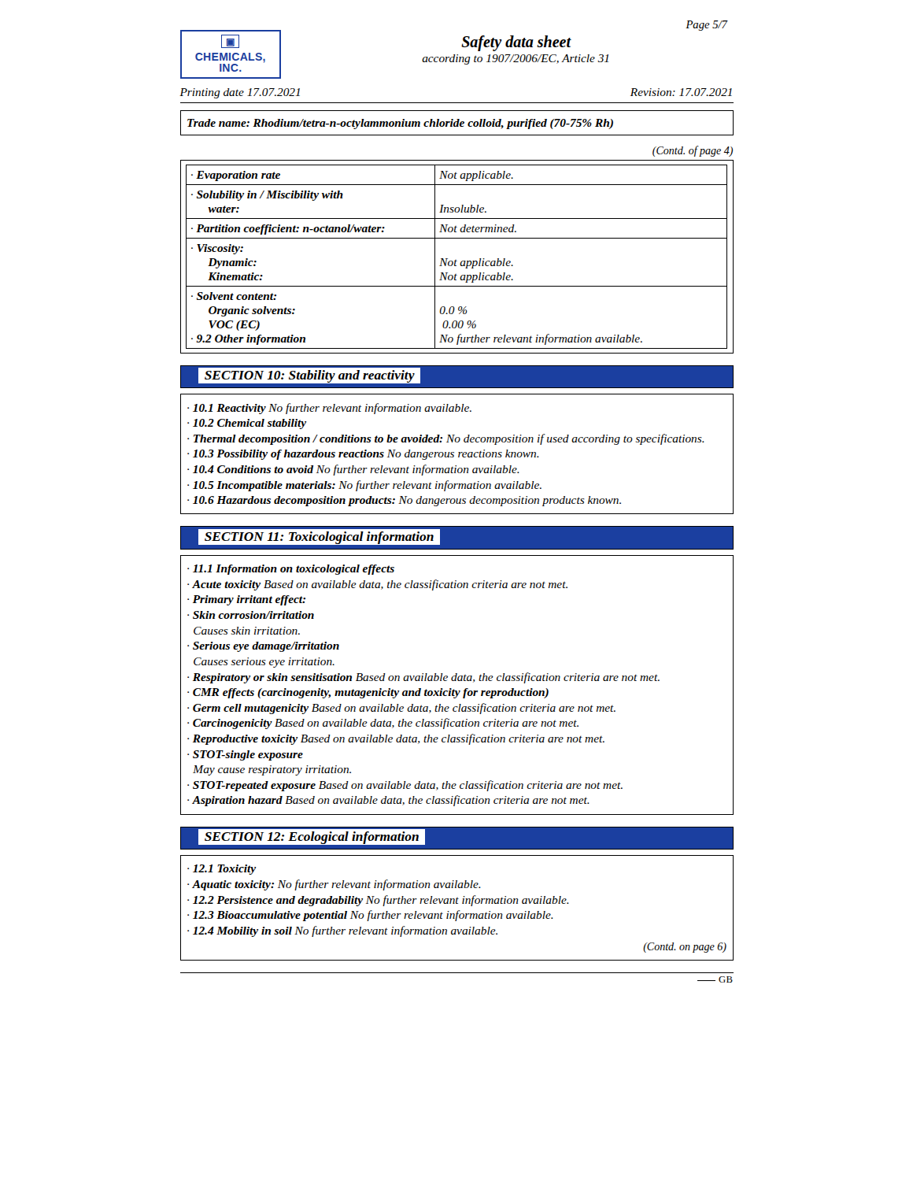Page 5/7
▣
CHEMICALS, INC.
Safety data sheet
according to 1907/2006/EC, Article 31
Printing date 17.07.2021 Revision: 17.07.2021
Trade name: Rhodium/tetra-n-octylammonium chloride colloid, purified (70-75% Rh)
(Contd. of page 4)
| · Evaporation rate | Not applicable. |
| · Solubility in / Miscibility with water: | Insoluble. |
| · Partition coefficient: n-octanol/water: | Not determined. |
| · Viscosity: Dynamic: Kinematic: | Not applicable. Not applicable. |
| · Solvent content: Organic solvents: VOC (EC) · 9.2 Other information | 0.0 % 0.00 % No further relevant information available. |
SECTION 10: Stability and reactivity
· 10.1 Reactivity No further relevant information available.
· 10.2 Chemical stability
· Thermal decomposition / conditions to be avoided: No decomposition if used according to specifications.
· 10.3 Possibility of hazardous reactions No dangerous reactions known.
· 10.4 Conditions to avoid No further relevant information available.
· 10.5 Incompatible materials: No further relevant information available.
· 10.6 Hazardous decomposition products: No dangerous decomposition products known.
SECTION 11: Toxicological information
· 11.1 Information on toxicological effects
· Acute toxicity Based on available data, the classification criteria are not met.
· Primary irritant effect:
· Skin corrosion/irritation
Causes skin irritation.
· Serious eye damage/irritation
Causes serious eye irritation.
· Respiratory or skin sensitisation Based on available data, the classification criteria are not met.
· CMR effects (carcinogenity, mutagenicity and toxicity for reproduction)
· Germ cell mutagenicity Based on available data, the classification criteria are not met.
· Carcinogenicity Based on available data, the classification criteria are not met.
· Reproductive toxicity Based on available data, the classification criteria are not met.
· STOT-single exposure
May cause respiratory irritation.
· STOT-repeated exposure Based on available data, the classification criteria are not met.
· Aspiration hazard Based on available data, the classification criteria are not met.
SECTION 12: Ecological information
· 12.1 Toxicity
· Aquatic toxicity: No further relevant information available.
· 12.2 Persistence and degradability No further relevant information available.
· 12.3 Bioaccumulative potential No further relevant information available.
· 12.4 Mobility in soil No further relevant information available.
(Contd. on page 6)
GB